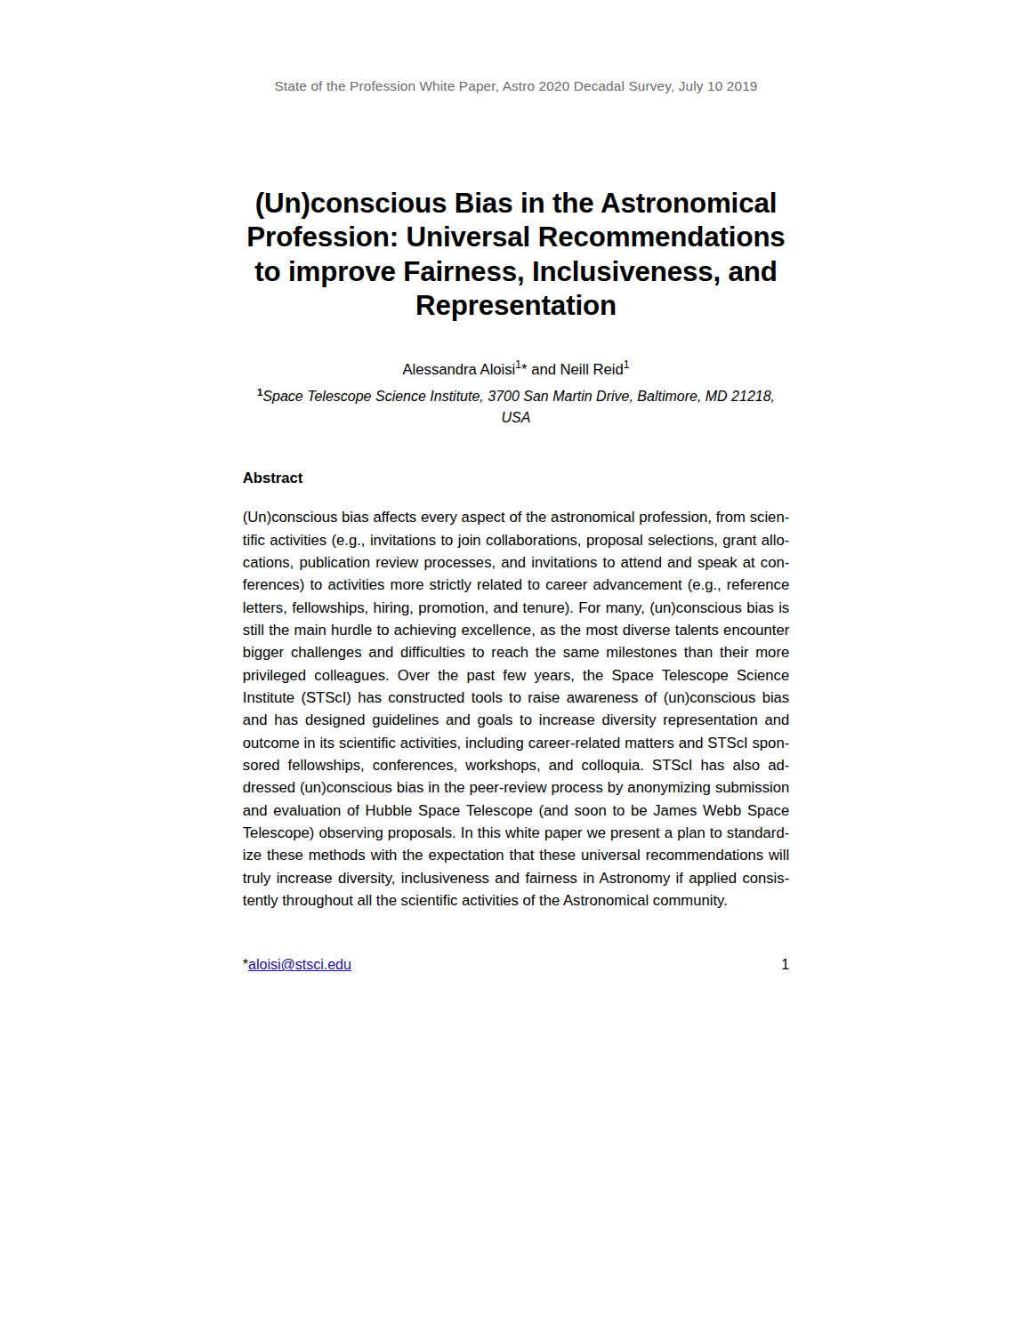State of the Profession White Paper, Astro 2020 Decadal Survey, July 10 2019
(Un)conscious Bias in the Astronomical Profession: Universal Recommendations to improve Fairness, Inclusiveness, and Representation
Alessandra Aloisi1* and Neill Reid1
1Space Telescope Science Institute, 3700 San Martin Drive, Baltimore, MD 21218, USA
Abstract
(Un)conscious bias affects every aspect of the astronomical profession, from scientific activities (e.g., invitations to join collaborations, proposal selections, grant allocations, publication review processes, and invitations to attend and speak at conferences) to activities more strictly related to career advancement (e.g., reference letters, fellowships, hiring, promotion, and tenure). For many, (un)conscious bias is still the main hurdle to achieving excellence, as the most diverse talents encounter bigger challenges and difficulties to reach the same milestones than their more privileged colleagues. Over the past few years, the Space Telescope Science Institute (STScI) has constructed tools to raise awareness of (un)conscious bias and has designed guidelines and goals to increase diversity representation and outcome in its scientific activities, including career-related matters and STScI sponsored fellowships, conferences, workshops, and colloquia. STScI has also addressed (un)conscious bias in the peer-review process by anonymizing submission and evaluation of Hubble Space Telescope (and soon to be James Webb Space Telescope) observing proposals. In this white paper we present a plan to standardize these methods with the expectation that these universal recommendations will truly increase diversity, inclusiveness and fairness in Astronomy if applied consistently throughout all the scientific activities of the Astronomical community.
*aloisi@stsci.edu
1